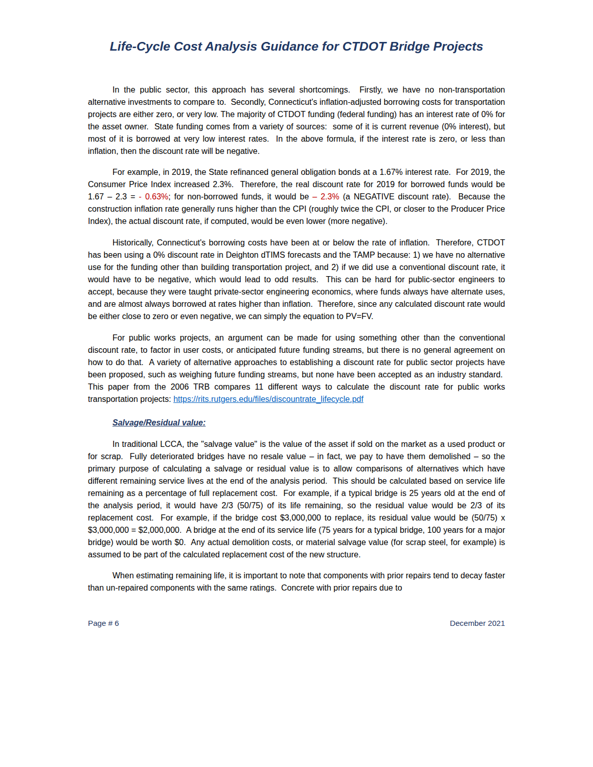Life-Cycle Cost Analysis Guidance for CTDOT Bridge Projects
In the public sector, this approach has several shortcomings. Firstly, we have no non-transportation alternative investments to compare to. Secondly, Connecticut's inflation-adjusted borrowing costs for transportation projects are either zero, or very low. The majority of CTDOT funding (federal funding) has an interest rate of 0% for the asset owner. State funding comes from a variety of sources: some of it is current revenue (0% interest), but most of it is borrowed at very low interest rates. In the above formula, if the interest rate is zero, or less than inflation, then the discount rate will be negative.
For example, in 2019, the State refinanced general obligation bonds at a 1.67% interest rate. For 2019, the Consumer Price Index increased 2.3%. Therefore, the real discount rate for 2019 for borrowed funds would be 1.67 – 2.3 = - 0.63%; for non-borrowed funds, it would be – 2.3% (a NEGATIVE discount rate). Because the construction inflation rate generally runs higher than the CPI (roughly twice the CPI, or closer to the Producer Price Index), the actual discount rate, if computed, would be even lower (more negative).
Historically, Connecticut's borrowing costs have been at or below the rate of inflation. Therefore, CTDOT has been using a 0% discount rate in Deighton dTIMS forecasts and the TAMP because: 1) we have no alternative use for the funding other than building transportation project, and 2) if we did use a conventional discount rate, it would have to be negative, which would lead to odd results. This can be hard for public-sector engineers to accept, because they were taught private-sector engineering economics, where funds always have alternate uses, and are almost always borrowed at rates higher than inflation. Therefore, since any calculated discount rate would be either close to zero or even negative, we can simply the equation to PV=FV.
For public works projects, an argument can be made for using something other than the conventional discount rate, to factor in user costs, or anticipated future funding streams, but there is no general agreement on how to do that. A variety of alternative approaches to establishing a discount rate for public sector projects have been proposed, such as weighing future funding streams, but none have been accepted as an industry standard. This paper from the 2006 TRB compares 11 different ways to calculate the discount rate for public works transportation projects: https://rits.rutgers.edu/files/discountrate_lifecycle.pdf
Salvage/Residual value:
In traditional LCCA, the "salvage value" is the value of the asset if sold on the market as a used product or for scrap. Fully deteriorated bridges have no resale value – in fact, we pay to have them demolished – so the primary purpose of calculating a salvage or residual value is to allow comparisons of alternatives which have different remaining service lives at the end of the analysis period. This should be calculated based on service life remaining as a percentage of full replacement cost. For example, if a typical bridge is 25 years old at the end of the analysis period, it would have 2/3 (50/75) of its life remaining, so the residual value would be 2/3 of its replacement cost. For example, if the bridge cost $3,000,000 to replace, its residual value would be (50/75) x $3,000,000 = $2,000,000. A bridge at the end of its service life (75 years for a typical bridge, 100 years for a major bridge) would be worth $0. Any actual demolition costs, or material salvage value (for scrap steel, for example) is assumed to be part of the calculated replacement cost of the new structure.
When estimating remaining life, it is important to note that components with prior repairs tend to decay faster than un-repaired components with the same ratings. Concrete with prior repairs due to
Page # 6 December 2021